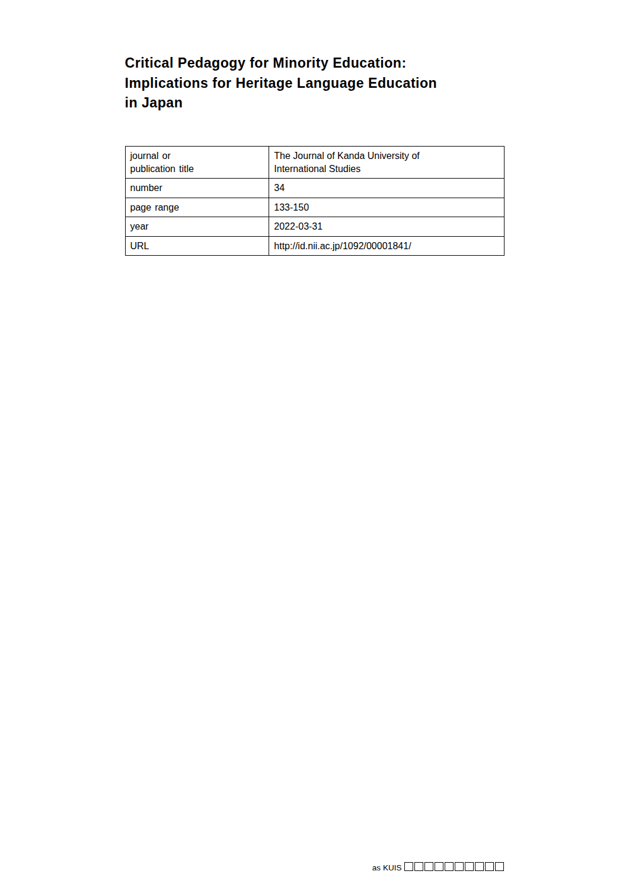Critical Pedagogy for Minority Education:
Implications for Heritage Language Education
in Japan
| journal or publication title | The Journal of Kanda University of International Studies |
| number | 34 |
| page range | 133-150 |
| year | 2022-03-31 |
| URL | http://id.nii.ac.jp/1092/00001841/ |
as KUIS